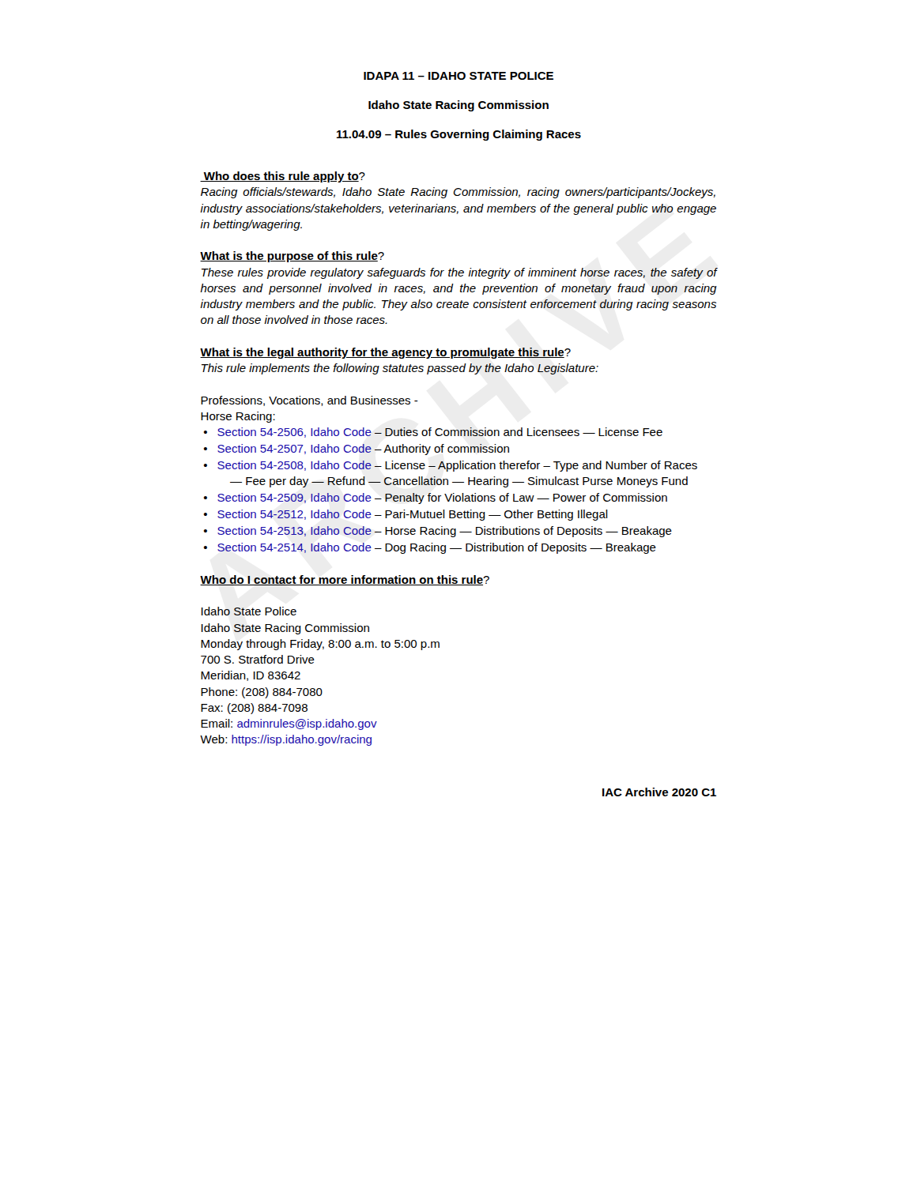ARCHIVE
IDAPA 11 – IDAHO STATE POLICE
Idaho State Racing Commission
11.04.09 – Rules Governing Claiming Races
Who does this rule apply to?
Racing officials/stewards, Idaho State Racing Commission, racing owners/participants/Jockeys, industry associations/stakeholders, veterinarians, and members of the general public who engage in betting/wagering.
What is the purpose of this rule?
These rules provide regulatory safeguards for the integrity of imminent horse races, the safety of horses and personnel involved in races, and the prevention of monetary fraud upon racing industry members and the public. They also create consistent enforcement during racing seasons on all those involved in those races.
What is the legal authority for the agency to promulgate this rule?
This rule implements the following statutes passed by the Idaho Legislature:
Professions, Vocations, and Businesses -
Horse Racing:
Section 54-2506, Idaho Code – Duties of Commission and Licensees — License Fee
Section 54-2507, Idaho Code – Authority of commission
Section 54-2508, Idaho Code – License – Application therefor – Type and Number of Races— Fee per day — Refund — Cancellation — Hearing — Simulcast Purse Moneys Fund
Section 54-2509, Idaho Code – Penalty for Violations of Law — Power of Commission
Section 54-2512, Idaho Code – Pari-Mutuel Betting — Other Betting Illegal
Section 54-2513, Idaho Code – Horse Racing — Distributions of Deposits — Breakage
Section 54-2514, Idaho Code – Dog Racing — Distribution of Deposits — Breakage
Who do I contact for more information on this rule?
Idaho State Police
Idaho State Racing Commission
Monday through Friday, 8:00 a.m. to 5:00 p.m
700 S. Stratford Drive
Meridian, ID 83642
Phone: (208) 884-7080
Fax: (208) 884-7098
Email: adminrules@isp.idaho.gov
Web: https://isp.idaho.gov/racing
IAC Archive 2020 C1